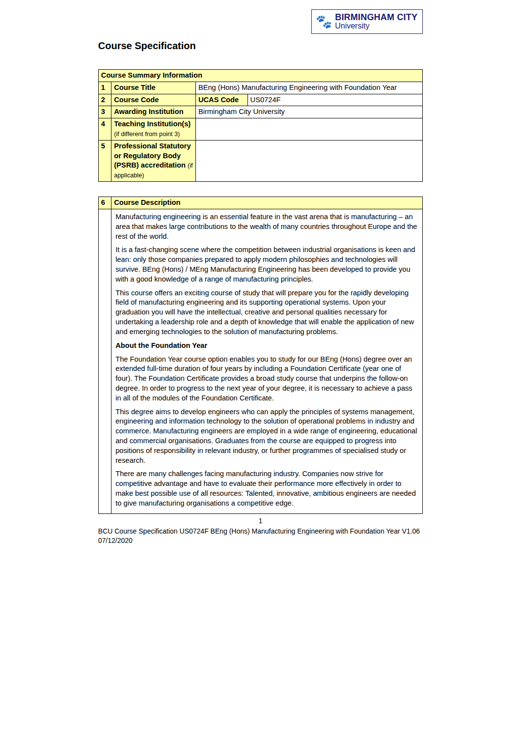🐾BIRMINGHAM CITY University
Course Specification
| Course Summary Information |
| 1 | Course Title | BEng (Hons) Manufacturing Engineering with Foundation Year |
| 2 | Course Code | UCAS Code | US0724F |
| 3 | Awarding Institution | Birmingham City University |
| 4 | Teaching Institution(s) (if different from point 3) | |
| 5 | Professional Statutory or Regulatory Body (PSRB) accreditation (if applicable) | |
| 6 | Course Description |
| | Manufacturing engineering is an essential feature in the vast arena that is manufacturing – an area that makes large contributions to the wealth of many countries throughout Europe and the rest of the world. It is a fast-changing scene where the competition between industrial organisations is keen and lean: only those companies prepared to apply modern philosophies and technologies will survive. BEng (Hons) / MEng Manufacturing Engineering has been developed to provide you with a good knowledge of a range of manufacturing principles. This course offers an exciting course of study that will prepare you for the rapidly developing field of manufacturing engineering and its supporting operational systems. Upon your graduation you will have the intellectual, creative and personal qualities necessary for undertaking a leadership role and a depth of knowledge that will enable the application of new and emerging technologies to the solution of manufacturing problems. About the Foundation Year The Foundation Year course option enables you to study for our BEng (Hons) degree over an extended full-time duration of four years by including a Foundation Certificate (year one of four). The Foundation Certificate provides a broad study course that underpins the follow-on degree. In order to progress to the next year of your degree, it is necessary to achieve a pass in all of the modules of the Foundation Certificate. This degree aims to develop engineers who can apply the principles of systems management, engineering and information technology to the solution of operational problems in industry and commerce. Manufacturing engineers are employed in a wide range of engineering, educational and commercial organisations. Graduates from the course are equipped to progress into positions of responsibility in relevant industry, or further programmes of specialised study or research. There are many challenges facing manufacturing industry. Companies now strive for competitive advantage and have to evaluate their performance more effectively in order to make best possible use of all resources: Talented, innovative, ambitious engineers are needed to give manufacturing organisations a competitive edge. |
1
BCU Course Specification US0724F BEng (Hons) Manufacturing Engineering with Foundation Year V1.06 07/12/2020